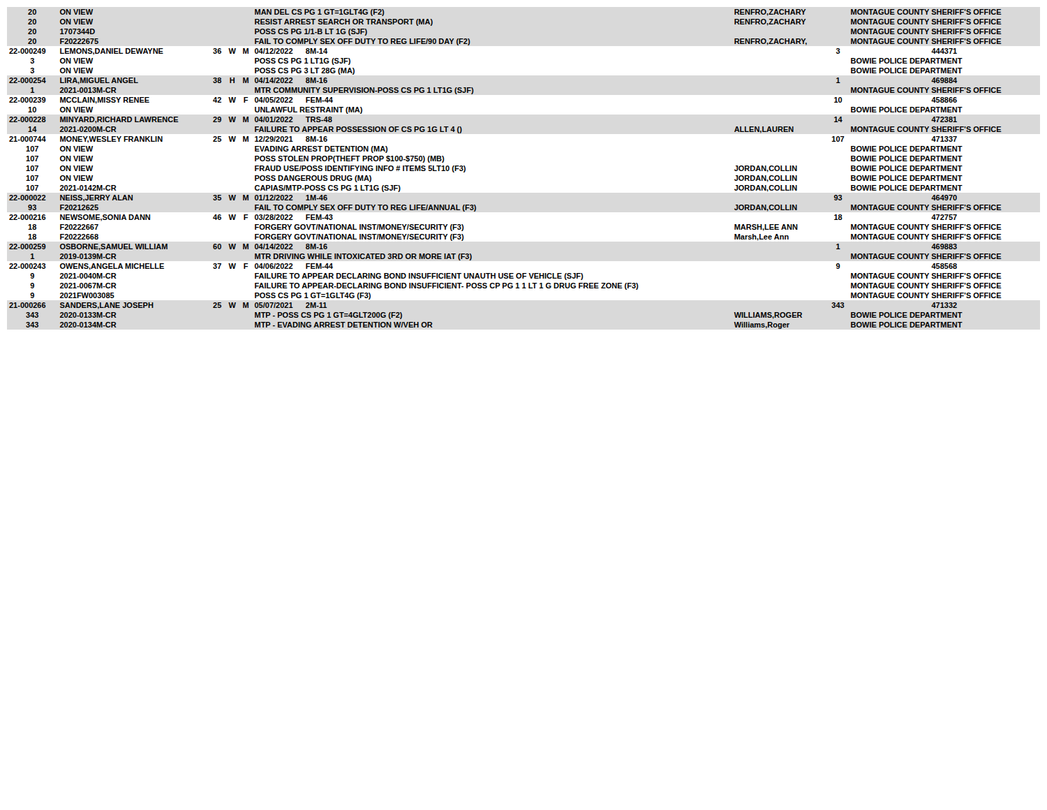| 20 | ON VIEW | | | | MAN DEL CS PG 1 GT=1GLT4G (F2) | RENFRO,ZACHARY | | MONTAGUE COUNTY SHERIFF'S OFFICE |
| 20 | ON VIEW | | | | RESIST ARREST SEARCH OR TRANSPORT (MA) | RENFRO,ZACHARY | | MONTAGUE COUNTY SHERIFF'S OFFICE |
| 20 | 1707344D | | | | POSS CS PG 1/1-B LT 1G (SJF) | | | MONTAGUE COUNTY SHERIFF'S OFFICE |
| 20 | F20222675 | | | | FAIL TO COMPLY SEX OFF DUTY TO REG LIFE/90 DAY (F2) | RENFRO,ZACHARY, | | MONTAGUE COUNTY SHERIFF'S OFFICE |
| 22-000249 | LEMONS,DANIEL DEWAYNE | 36 | W | M | 04/12/2022 8M-14 | | 3 | 444371 |
| 3 | ON VIEW | | | | POSS CS PG 1 LT1G (SJF) | | | BOWIE POLICE DEPARTMENT |
| 3 | ON VIEW | | | | POSS CS PG 3 LT 28G (MA) | | | BOWIE POLICE DEPARTMENT |
| 22-000254 | LIRA,MIGUEL ANGEL | 38 | H | M | 04/14/2022 8M-16 | | 1 | 469884 |
| 1 | 2021-0013M-CR | | | | MTR COMMUNITY SUPERVISION-POSS CS PG 1 LT1G (SJF) | | | MONTAGUE COUNTY SHERIFF'S OFFICE |
| 22-000239 | MCCLAIN,MISSY RENEE | 42 | W | F | 04/05/2022 FEM-44 | | 10 | 458866 |
| 10 | ON VIEW | | | | UNLAWFUL RESTRAINT (MA) | | | BOWIE POLICE DEPARTMENT |
| 22-000228 | MINYARD,RICHARD LAWRENCE | 29 | W | M | 04/01/2022 TRS-48 | | 14 | 472381 |
| 14 | 2021-0200M-CR | | | | FAILURE TO APPEAR POSSESSION OF CS PG 1G LT 4 () | ALLEN,LAUREN | | MONTAGUE COUNTY SHERIFF'S OFFICE |
| 21-000744 | MONEY,WESLEY FRANKLIN | 25 | W | M | 12/29/2021 8M-16 | | 107 | 471337 |
| 107 | ON VIEW | | | | EVADING ARREST DETENTION (MA) | | | BOWIE POLICE DEPARTMENT |
| 107 | ON VIEW | | | | POSS STOLEN PROP(THEFT PROP $100-$750) (MB) | | | BOWIE POLICE DEPARTMENT |
| 107 | ON VIEW | | | | FRAUD USE/POSS IDENTIFYING INFO # ITEMS 5LT10 (F3) | JORDAN,COLLIN | | BOWIE POLICE DEPARTMENT |
| 107 | ON VIEW | | | | POSS DANGEROUS DRUG (MA) | JORDAN,COLLIN | | BOWIE POLICE DEPARTMENT |
| 107 | 2021-0142M-CR | | | | CAPIAS/MTP-POSS CS PG 1 LT1G (SJF) | JORDAN,COLLIN | | BOWIE POLICE DEPARTMENT |
| 22-000022 | NEISS,JERRY ALAN | 35 | W | M | 01/12/2022 1M-46 | | 93 | 464970 |
| 93 | F20212625 | | | | FAIL TO COMPLY SEX OFF DUTY TO REG LIFE/ANNUAL (F3) | JORDAN,COLLIN | | MONTAGUE COUNTY SHERIFF'S OFFICE |
| 22-000216 | NEWSOME,SONIA DANN | 46 | W | F | 03/28/2022 FEM-43 | | 18 | 472757 |
| 18 | F20222667 | | | | FORGERY GOVT/NATIONAL INST/MONEY/SECURITY (F3) | MARSH,LEE ANN | | MONTAGUE COUNTY SHERIFF'S OFFICE |
| 18 | F20222668 | | | | FORGERY GOVT/NATIONAL INST/MONEY/SECURITY (F3) | Marsh,Lee Ann | | MONTAGUE COUNTY SHERIFF'S OFFICE |
| 22-000259 | OSBORNE,SAMUEL WILLIAM | 60 | W | M | 04/14/2022 8M-16 | | 1 | 469883 |
| 1 | 2019-0139M-CR | | | | MTR DRIVING WHILE INTOXICATED 3RD OR MORE IAT (F3) | | | MONTAGUE COUNTY SHERIFF'S OFFICE |
| 22-000243 | OWENS,ANGELA MICHELLE | 37 | W | F | 04/06/2022 FEM-44 | | 9 | 458568 |
| 9 | 2021-0040M-CR | | | | FAILURE TO APPEAR DECLARING BOND INSUFFICIENT UNAUTH USE OF VEHICLE (SJF) | | | MONTAGUE COUNTY SHERIFF'S OFFICE |
| 9 | 2021-0067M-CR | | | | FAILURE TO APPEAR-DECLARING BOND INSUFFICIENT- POSS CP PG 1 1 LT 1 G DRUG FREE ZONE (F3) | | | MONTAGUE COUNTY SHERIFF'S OFFICE |
| 9 | 2021FW003085 | | | | POSS CS PG 1 GT=1GLT4G (F3) | | | MONTAGUE COUNTY SHERIFF'S OFFICE |
| 21-000266 | SANDERS,LANE JOSEPH | 25 | W | M | 05/07/2021 2M-11 | | 343 | 471332 |
| 343 | 2020-0133M-CR | | | | MTP - POSS CS PG 1 GT=4GLT200G (F2) | WILLIAMS,ROGER | | BOWIE POLICE DEPARTMENT |
| 343 | 2020-0134M-CR | | | | MTP - EVADING ARREST DETENTION W/VEH OR | Williams,Roger | | BOWIE POLICE DEPARTMENT |